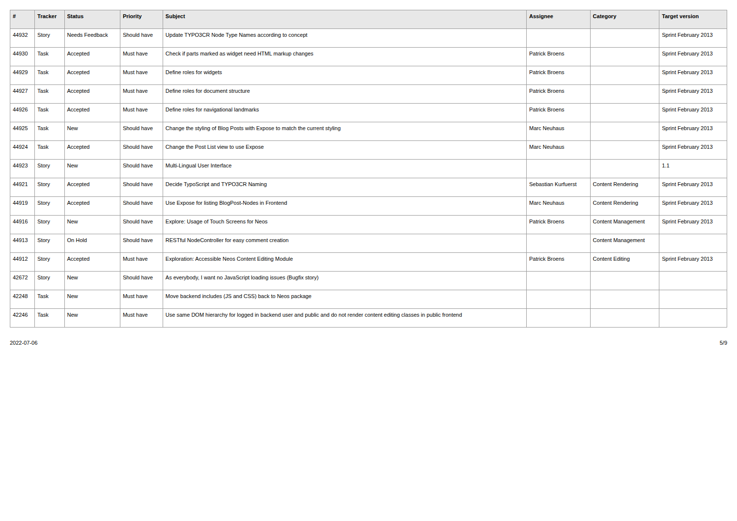| # | Tracker | Status | Priority | Subject | Assignee | Category | Target version |
| --- | --- | --- | --- | --- | --- | --- | --- |
| 44932 | Story | Needs Feedback | Should have | Update TYPO3CR Node Type Names according to concept | | | Sprint February 2013 |
| 44930 | Task | Accepted | Must have | Check if parts marked as widget need HTML markup changes | Patrick Broens | | Sprint February 2013 |
| 44929 | Task | Accepted | Must have | Define roles for widgets | Patrick Broens | | Sprint February 2013 |
| 44927 | Task | Accepted | Must have | Define roles for document structure | Patrick Broens | | Sprint February 2013 |
| 44926 | Task | Accepted | Must have | Define roles for navigational landmarks | Patrick Broens | | Sprint February 2013 |
| 44925 | Task | New | Should have | Change the styling of Blog Posts with Expose to match the current styling | Marc Neuhaus | | Sprint February 2013 |
| 44924 | Task | Accepted | Should have | Change the Post List view to use Expose | Marc Neuhaus | | Sprint February 2013 |
| 44923 | Story | New | Should have | Multi-Lingual User Interface | | | 1.1 |
| 44921 | Story | Accepted | Should have | Decide TypoScript and TYPO3CR Naming | Sebastian Kurfuerst | Content Rendering | Sprint February 2013 |
| 44919 | Story | Accepted | Should have | Use Expose for listing BlogPost-Nodes in Frontend | Marc Neuhaus | Content Rendering | Sprint February 2013 |
| 44916 | Story | New | Should have | Explore: Usage of Touch Screens for Neos | Patrick Broens | Content Management | Sprint February 2013 |
| 44913 | Story | On Hold | Should have | RESTful NodeController for easy comment creation | | Content Management | |
| 44912 | Story | Accepted | Must have | Exploration: Accessible Neos Content Editing Module | Patrick Broens | Content Editing | Sprint February 2013 |
| 42672 | Story | New | Should have | As everybody, I want no JavaScript loading issues (Bugfix story) | | | |
| 42248 | Task | New | Must have | Move backend includes (JS and CSS) back to Neos package | | | |
| 42246 | Task | New | Must have | Use same DOM hierarchy for logged in backend user and public and do not render content editing classes in public frontend | | | |
2022-07-06 5/9